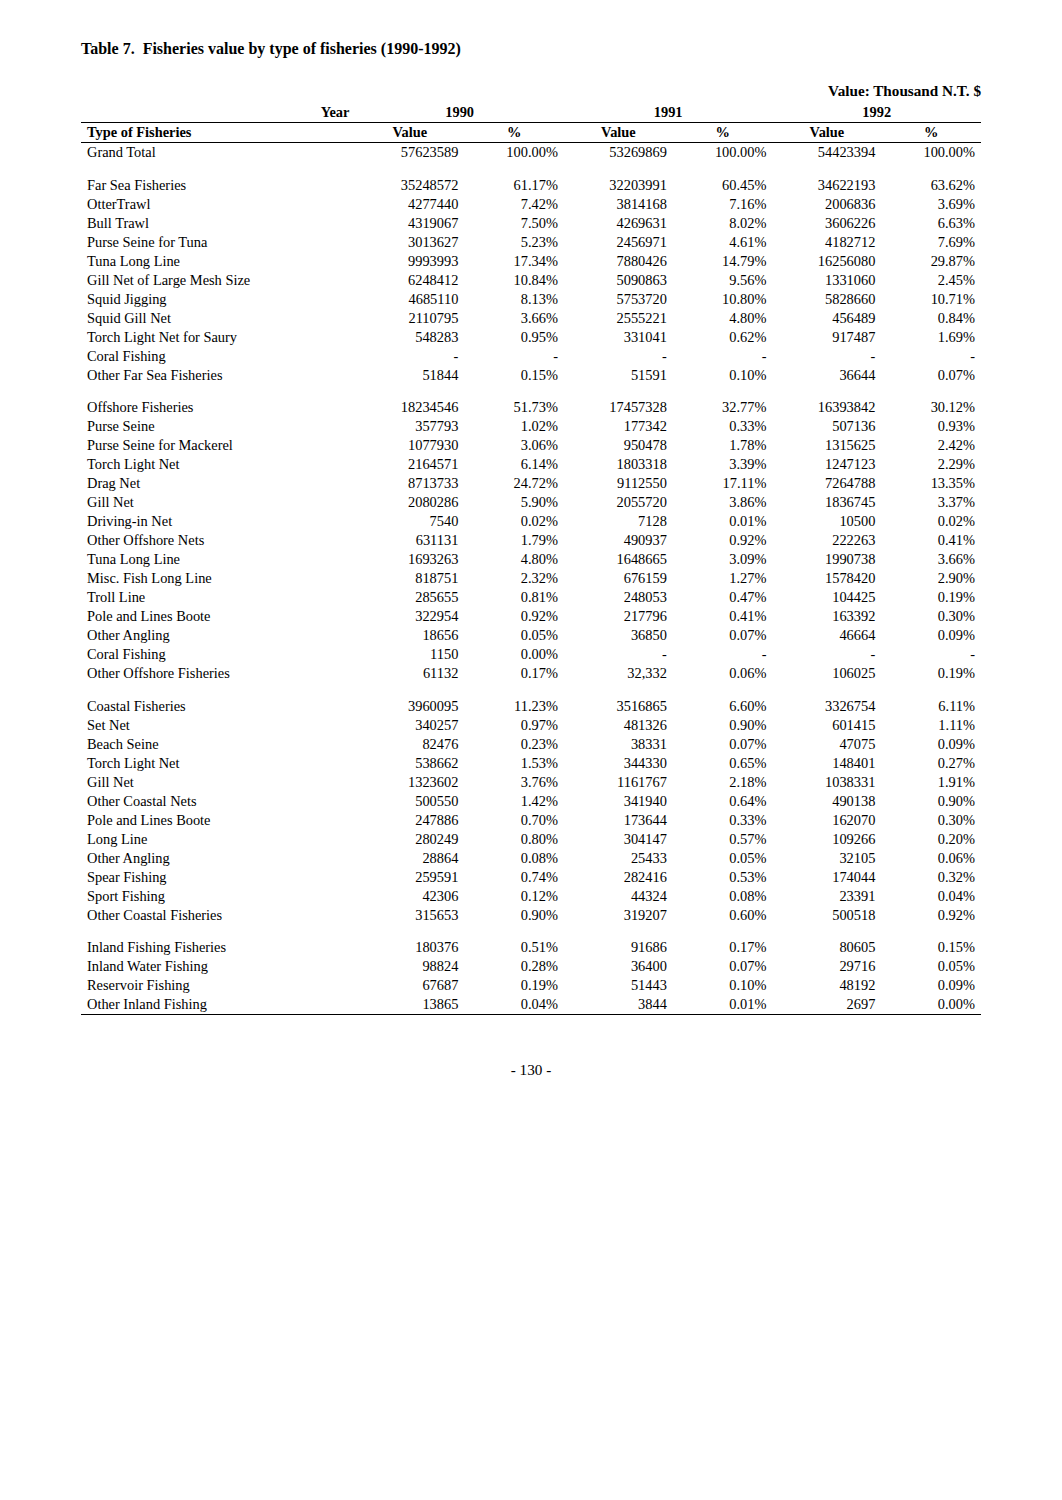Table 7. Fisheries value by type of fisheries (1990-1992)
Value: Thousand N.T. $
| Year | 1990 | 1991 | 1992 |
| --- | --- | --- | --- |
| Type of Fisheries | Value | % | Value | % | Value | % |
| Grand Total | 57623589 | 100.00% | 53269869 | 100.00% | 54423394 | 100.00% |
| Far Sea Fisheries | 35248572 | 61.17% | 32203991 | 60.45% | 34622193 | 63.62% |
| OtterTrawl | 4277440 | 7.42% | 3814168 | 7.16% | 2006836 | 3.69% |
| Bull Trawl | 4319067 | 7.50% | 4269631 | 8.02% | 3606226 | 6.63% |
| Purse Seine for Tuna | 3013627 | 5.23% | 2456971 | 4.61% | 4182712 | 7.69% |
| Tuna Long Line | 9993993 | 17.34% | 7880426 | 14.79% | 16256080 | 29.87% |
| Gill Net of Large Mesh Size | 6248412 | 10.84% | 5090863 | 9.56% | 1331060 | 2.45% |
| Squid Jigging | 4685110 | 8.13% | 5753720 | 10.80% | 5828660 | 10.71% |
| Squid Gill Net | 2110795 | 3.66% | 2555221 | 4.80% | 456489 | 0.84% |
| Torch Light Net for Saury | 548283 | 0.95% | 331041 | 0.62% | 917487 | 1.69% |
| Coral Fishing | - | - | - | - | - | - |
| Other Far Sea Fisheries | 51844 | 0.15% | 51591 | 0.10% | 36644 | 0.07% |
| Offshore Fisheries | 18234546 | 51.73% | 17457328 | 32.77% | 16393842 | 30.12% |
| Purse Seine | 357793 | 1.02% | 177342 | 0.33% | 507136 | 0.93% |
| Purse Seine for Mackerel | 1077930 | 3.06% | 950478 | 1.78% | 1315625 | 2.42% |
| Torch Light Net | 2164571 | 6.14% | 1803318 | 3.39% | 1247123 | 2.29% |
| Drag Net | 8713733 | 24.72% | 9112550 | 17.11% | 7264788 | 13.35% |
| Gill Net | 2080286 | 5.90% | 2055720 | 3.86% | 1836745 | 3.37% |
| Driving-in Net | 7540 | 0.02% | 7128 | 0.01% | 10500 | 0.02% |
| Other Offshore Nets | 631131 | 1.79% | 490937 | 0.92% | 222263 | 0.41% |
| Tuna Long Line | 1693263 | 4.80% | 1648665 | 3.09% | 1990738 | 3.66% |
| Misc. Fish Long Line | 818751 | 2.32% | 676159 | 1.27% | 1578420 | 2.90% |
| Troll Line | 285655 | 0.81% | 248053 | 0.47% | 104425 | 0.19% |
| Pole and Lines Boote | 322954 | 0.92% | 217796 | 0.41% | 163392 | 0.30% |
| Other Angling | 18656 | 0.05% | 36850 | 0.07% | 46664 | 0.09% |
| Coral Fishing | 1150 | 0.00% | - | - | - | - |
| Other Offshore Fisheries | 61132 | 0.17% | 32,332 | 0.06% | 106025 | 0.19% |
| Coastal Fisheries | 3960095 | 11.23% | 3516865 | 6.60% | 3326754 | 6.11% |
| Set Net | 340257 | 0.97% | 481326 | 0.90% | 601415 | 1.11% |
| Beach Seine | 82476 | 0.23% | 38331 | 0.07% | 47075 | 0.09% |
| Torch Light Net | 538662 | 1.53% | 344330 | 0.65% | 148401 | 0.27% |
| Gill Net | 1323602 | 3.76% | 1161767 | 2.18% | 1038331 | 1.91% |
| Other Coastal Nets | 500550 | 1.42% | 341940 | 0.64% | 490138 | 0.90% |
| Pole and Lines Boote | 247886 | 0.70% | 173644 | 0.33% | 162070 | 0.30% |
| Long Line | 280249 | 0.80% | 304147 | 0.57% | 109266 | 0.20% |
| Other Angling | 28864 | 0.08% | 25433 | 0.05% | 32105 | 0.06% |
| Spear Fishing | 259591 | 0.74% | 282416 | 0.53% | 174044 | 0.32% |
| Sport Fishing | 42306 | 0.12% | 44324 | 0.08% | 23391 | 0.04% |
| Other Coastal Fisheries | 315653 | 0.90% | 319207 | 0.60% | 500518 | 0.92% |
| Inland Fishing Fisheries | 180376 | 0.51% | 91686 | 0.17% | 80605 | 0.15% |
| Inland Water Fishing | 98824 | 0.28% | 36400 | 0.07% | 29716 | 0.05% |
| Reservoir Fishing | 67687 | 0.19% | 51443 | 0.10% | 48192 | 0.09% |
| Other Inland Fishing | 13865 | 0.04% | 3844 | 0.01% | 2697 | 0.00% |
- 130 -